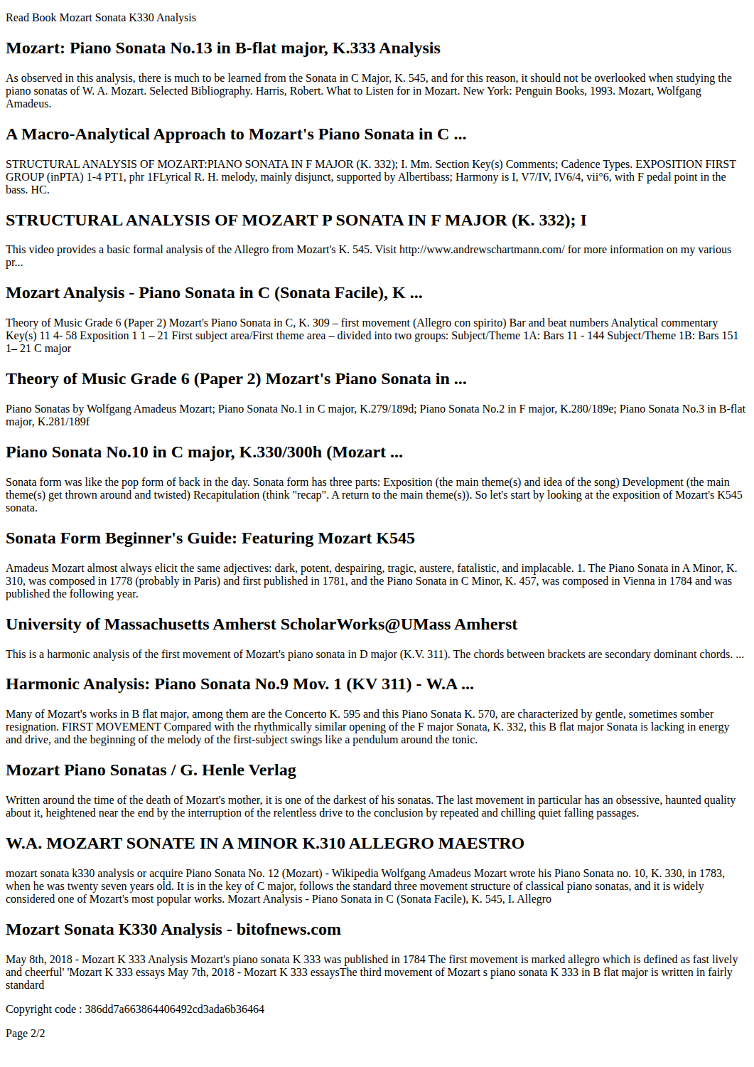Read Book Mozart Sonata K330 Analysis
Mozart: Piano Sonata No.13 in B-flat major, K.333 Analysis
As observed in this analysis, there is much to be learned from the Sonata in C Major, K. 545, and for this reason, it should not be overlooked when studying the piano sonatas of W. A. Mozart. Selected Bibliography. Harris, Robert. What to Listen for in Mozart. New York: Penguin Books, 1993. Mozart, Wolfgang Amadeus.
A Macro-Analytical Approach to Mozart's Piano Sonata in C ...
STRUCTURAL ANALYSIS OF MOZART:PIANO SONATA IN F MAJOR (K. 332); I. Mm. Section Key(s) Comments; Cadence Types. EXPOSITION FIRST GROUP (inPTA) 1-4 PT1, phr 1FLyrical R. H. melody, mainly disjunct, supported by Albertibass; Harmony is I, V7/IV, IV6/4, vii°6, with F pedal point in the bass. HC.
STRUCTURAL ANALYSIS OF MOZART P SONATA IN F MAJOR (K. 332); I
This video provides a basic formal analysis of the Allegro from Mozart's K. 545. Visit http://www.andrewschartmann.com/ for more information on my various pr...
Mozart Analysis - Piano Sonata in C (Sonata Facile), K ...
Theory of Music Grade 6 (Paper 2) Mozart's Piano Sonata in C, K. 309 – first movement (Allegro con spirito) Bar and beat numbers Analytical commentary Key(s) 11 4- 58 Exposition 1 1 – 21 First subject area/First theme area – divided into two groups: Subject/Theme 1A: Bars 11 - 144 Subject/Theme 1B: Bars 151 1– 21 C major
Theory of Music Grade 6 (Paper 2) Mozart's Piano Sonata in ...
Piano Sonatas by Wolfgang Amadeus Mozart; Piano Sonata No.1 in C major, K.279/189d; Piano Sonata No.2 in F major, K.280/189e; Piano Sonata No.3 in B-flat major, K.281/189f
Piano Sonata No.10 in C major, K.330/300h (Mozart ...
Sonata form was like the pop form of back in the day. Sonata form has three parts: Exposition (the main theme(s) and idea of the song) Development (the main theme(s) get thrown around and twisted) Recapitulation (think "recap". A return to the main theme(s)). So let's start by looking at the exposition of Mozart's K545 sonata.
Sonata Form Beginner's Guide: Featuring Mozart K545
Amadeus Mozart almost always elicit the same adjectives: dark, potent, despairing, tragic, austere, fatalistic, and implacable. 1. The Piano Sonata in A Minor, K. 310, was composed in 1778 (probably in Paris) and first published in 1781, and the Piano Sonata in C Minor, K. 457, was composed in Vienna in 1784 and was published the following year.
University of Massachusetts Amherst ScholarWorks@UMass Amherst
This is a harmonic analysis of the first movement of Mozart's piano sonata in D major (K.V. 311). The chords between brackets are secondary dominant chords. ...
Harmonic Analysis: Piano Sonata No.9 Mov. 1 (KV 311) - W.A ...
Many of Mozart's works in B flat major, among them are the Concerto K. 595 and this Piano Sonata K. 570, are characterized by gentle, sometimes somber resignation. FIRST MOVEMENT Compared with the rhythmically similar opening of the F major Sonata, K. 332, this B flat major Sonata is lacking in energy and drive, and the beginning of the melody of the first-subject swings like a pendulum around the tonic.
Mozart Piano Sonatas / G. Henle Verlag
Written around the time of the death of Mozart's mother, it is one of the darkest of his sonatas. The last movement in particular has an obsessive, haunted quality about it, heightened near the end by the interruption of the relentless drive to the conclusion by repeated and chilling quiet falling passages.
W.A. MOZART SONATE IN A MINOR K.310 ALLEGRO MAESTRO
mozart sonata k330 analysis or acquire Piano Sonata No. 12 (Mozart) - Wikipedia Wolfgang Amadeus Mozart wrote his Piano Sonata no. 10, K. 330, in 1783, when he was twenty seven years old. It is in the key of C major, follows the standard three movement structure of classical piano sonatas, and it is widely considered one of Mozart's most popular works. Mozart Analysis - Piano Sonata in C (Sonata Facile), K. 545, I. Allegro
Mozart Sonata K330 Analysis - bitofnews.com
May 8th, 2018 - Mozart K 333 Analysis Mozart's piano sonata K 333 was published in 1784 The first movement is marked allegro which is defined as fast lively and cheerful' 'Mozart K 333 essays May 7th, 2018 - Mozart K 333 essaysThe third movement of Mozart s piano sonata K 333 in B flat major is written in fairly standard
Copyright code : 386dd7a663864406492cd3ada6b36464
Page 2/2